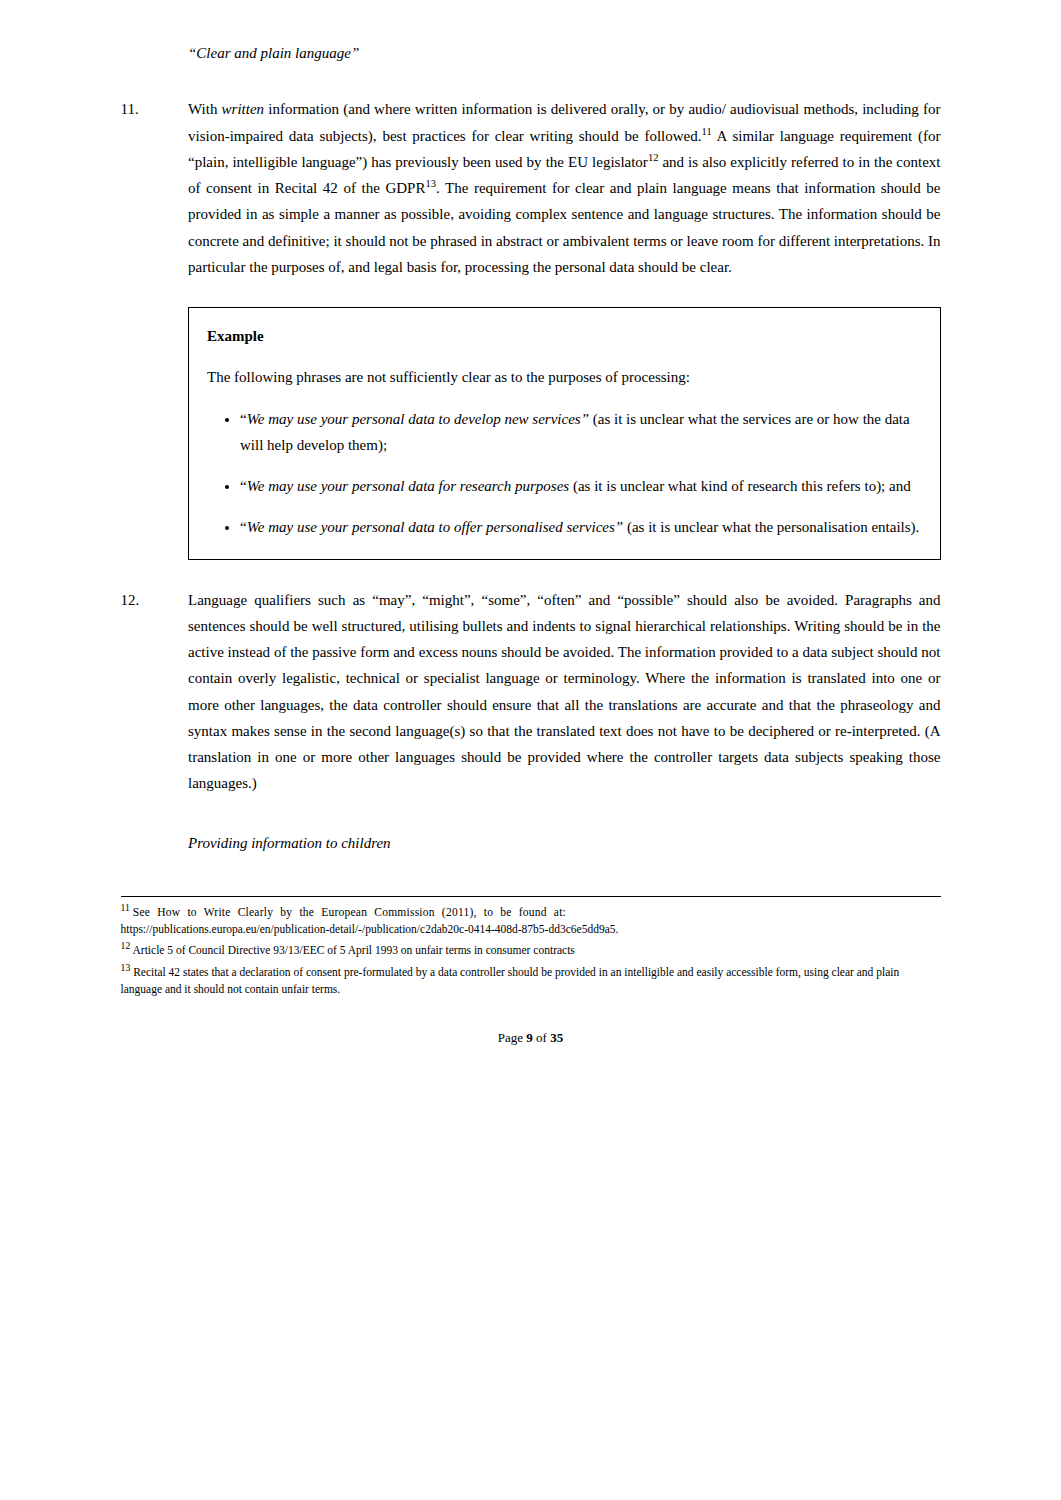“Clear and plain language”
11.
With written information (and where written information is delivered orally, or by audio/ audiovisual methods, including for vision-impaired data subjects), best practices for clear writing should be followed.11 A similar language requirement (for “plain, intelligible language”) has previously been used by the EU legislator12 and is also explicitly referred to in the context of consent in Recital 42 of the GDPR13. The requirement for clear and plain language means that information should be provided in as simple a manner as possible, avoiding complex sentence and language structures. The information should be concrete and definitive; it should not be phrased in abstract or ambivalent terms or leave room for different interpretations. In particular the purposes of, and legal basis for, processing the personal data should be clear.
Example
The following phrases are not sufficiently clear as to the purposes of processing:
“We may use your personal data to develop new services” (as it is unclear what the services are or how the data will help develop them);
“We may use your personal data for research purposes (as it is unclear what kind of research this refers to); and
“We may use your personal data to offer personalised services” (as it is unclear what the personalisation entails).
12.
Language qualifiers such as “may”, “might”, “some”, “often” and “possible” should also be avoided. Paragraphs and sentences should be well structured, utilising bullets and indents to signal hierarchical relationships. Writing should be in the active instead of the passive form and excess nouns should be avoided. The information provided to a data subject should not contain overly legalistic, technical or specialist language or terminology. Where the information is translated into one or more other languages, the data controller should ensure that all the translations are accurate and that the phraseology and syntax makes sense in the second language(s) so that the translated text does not have to be deciphered or re-interpreted. (A translation in one or more other languages should be provided where the controller targets data subjects speaking those languages.)
Providing information to children
11 See How to Write Clearly by the European Commission (2011), to be found at:
https://publications.europa.eu/en/publication-detail/-/publication/c2dab20c-0414-408d-87b5-dd3c6e5dd9a5.
12 Article 5 of Council Directive 93/13/EEC of 5 April 1993 on unfair terms in consumer contracts
13 Recital 42 states that a declaration of consent pre-formulated by a data controller should be provided in an intelligible and easily accessible form, using clear and plain language and it should not contain unfair terms.
Page 9 of 35